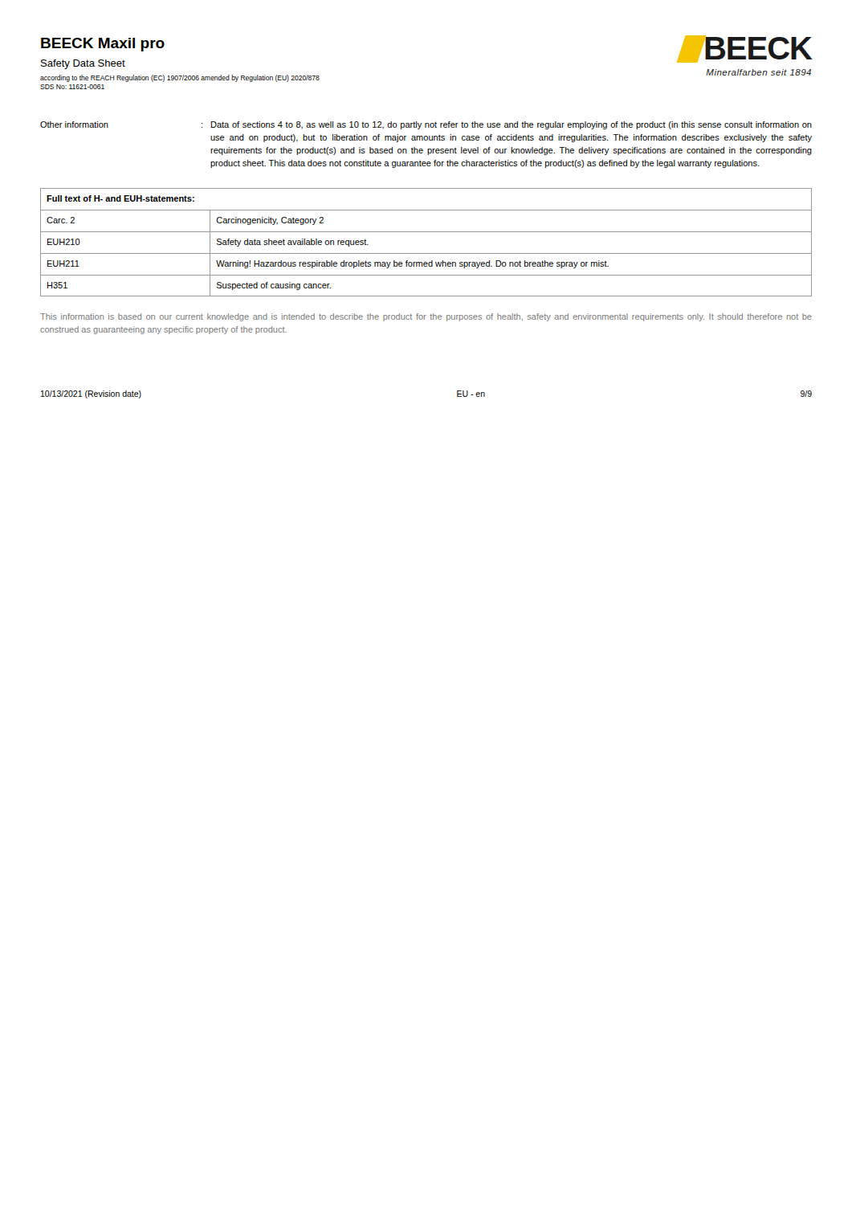BEECK Maxil pro
Safety Data Sheet
according to the REACH Regulation (EC) 1907/2006 amended by Regulation (EU) 2020/878
SDS No: 11621-0061
BEECK
Mineralfarben seit 1894
Other information
:
Data of sections 4 to 8, as well as 10 to 12, do partly not refer to the use and the regular employing of the product (in this sense consult information on use and on product), but to liberation of major amounts in case of accidents and irregularities. The information describes exclusively the safety requirements for the product(s) and is based on the present level of our knowledge. The delivery specifications are contained in the corresponding product sheet. This data does not constitute a guarantee for the characteristics of the product(s) as defined by the legal warranty regulations.
| Full text of H- and EUH-statements: |
| --- |
| Carc. 2 | Carcinogenicity, Category 2 |
| EUH210 | Safety data sheet available on request. |
| EUH211 | Warning! Hazardous respirable droplets may be formed when sprayed. Do not breathe spray or mist. |
| H351 | Suspected of causing cancer. |
This information is based on our current knowledge and is intended to describe the product for the purposes of health, safety and environmental requirements only. It should therefore not be construed as guaranteeing any specific property of the product.
10/13/2021 (Revision date)
EU - en
9/9